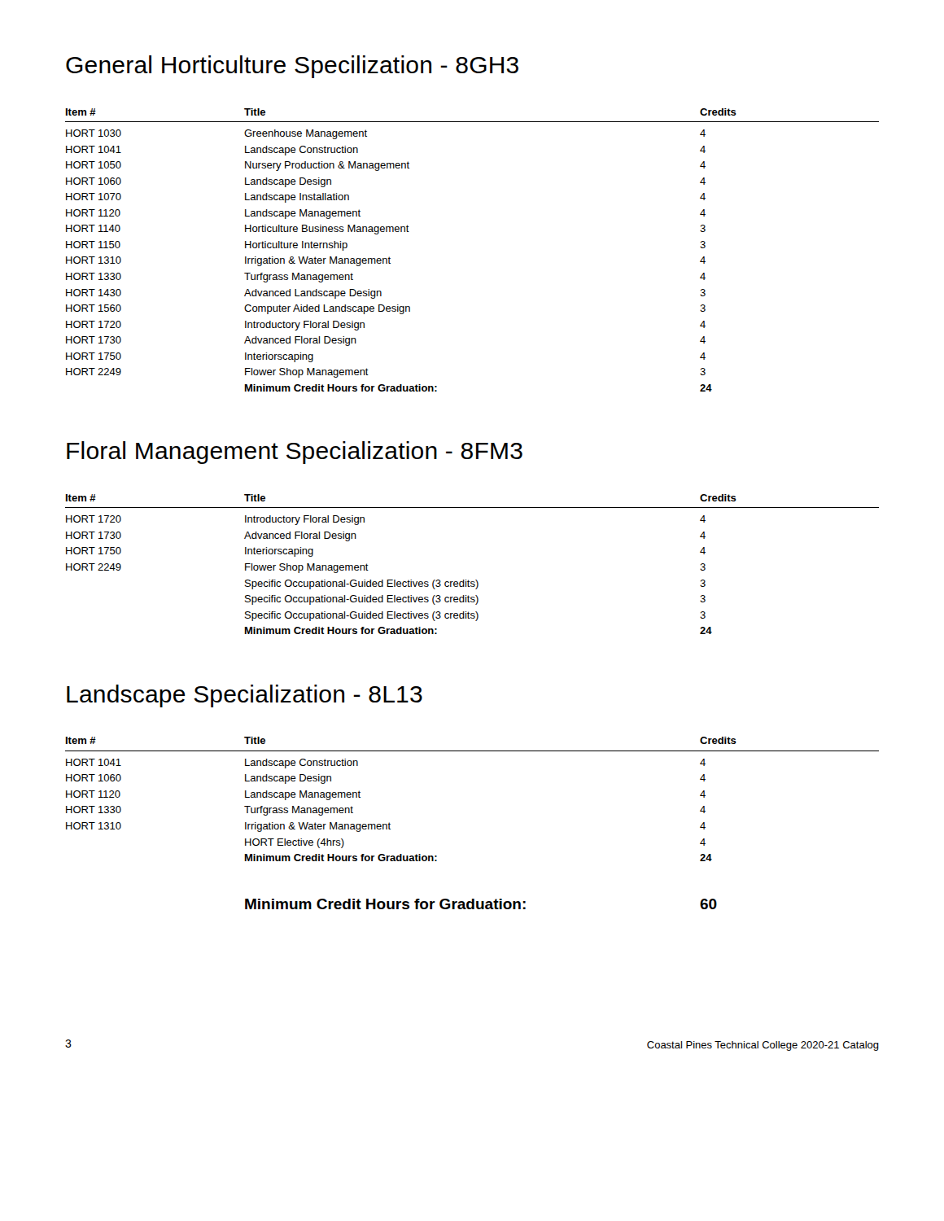General Horticulture Specilization - 8GH3
| Item # | Title | Credits |
| --- | --- | --- |
| HORT 1030 | Greenhouse Management | 4 |
| HORT 1041 | Landscape Construction | 4 |
| HORT 1050 | Nursery Production & Management | 4 |
| HORT 1060 | Landscape Design | 4 |
| HORT 1070 | Landscape Installation | 4 |
| HORT 1120 | Landscape Management | 4 |
| HORT 1140 | Horticulture Business Management | 3 |
| HORT 1150 | Horticulture Internship | 3 |
| HORT 1310 | Irrigation & Water Management | 4 |
| HORT 1330 | Turfgrass Management | 4 |
| HORT 1430 | Advanced Landscape Design | 3 |
| HORT 1560 | Computer Aided Landscape Design | 3 |
| HORT 1720 | Introductory Floral Design | 4 |
| HORT 1730 | Advanced Floral Design | 4 |
| HORT 1750 | Interiorscaping | 4 |
| HORT 2249 | Flower Shop Management | 3 |
| | Minimum Credit Hours for Graduation: | 24 |
Floral Management Specialization - 8FM3
| Item # | Title | Credits |
| --- | --- | --- |
| HORT 1720 | Introductory Floral Design | 4 |
| HORT 1730 | Advanced Floral Design | 4 |
| HORT 1750 | Interiorscaping | 4 |
| HORT 2249 | Flower Shop Management | 3 |
| | Specific Occupational-Guided Electives (3 credits) | 3 |
| | Specific Occupational-Guided Electives (3 credits) | 3 |
| | Specific Occupational-Guided Electives (3 credits) | 3 |
| | Minimum Credit Hours for Graduation: | 24 |
Landscape Specialization - 8L13
| Item # | Title | Credits |
| --- | --- | --- |
| HORT 1041 | Landscape Construction | 4 |
| HORT 1060 | Landscape Design | 4 |
| HORT 1120 | Landscape Management | 4 |
| HORT 1330 | Turfgrass Management | 4 |
| HORT 1310 | Irrigation & Water Management | 4 |
| | HORT Elective (4hrs) | 4 |
| | Minimum Credit Hours for Graduation: | 24 |
Minimum Credit Hours for Graduation:
60
3
Coastal Pines Technical College 2020-21 Catalog